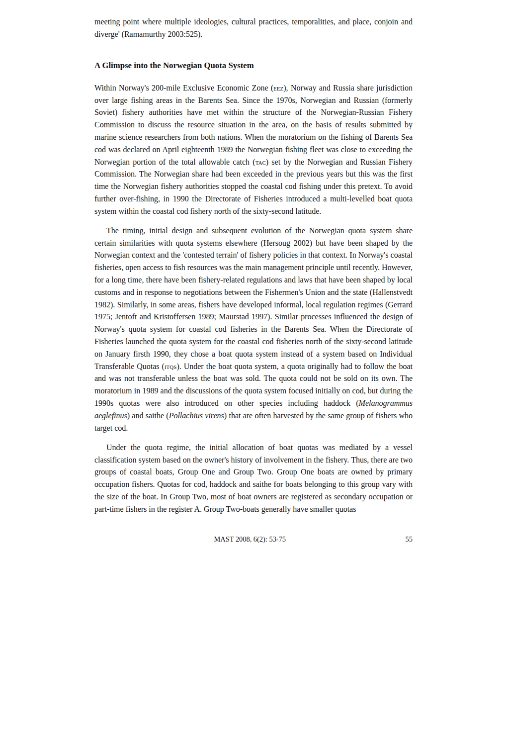meeting point where multiple ideologies, cultural practices, temporalities, and place, conjoin and diverge' (Ramamurthy 2003:525).
A Glimpse into the Norwegian Quota System
Within Norway's 200-mile Exclusive Economic Zone (eez), Norway and Russia share jurisdiction over large fishing areas in the Barents Sea. Since the 1970s, Norwegian and Russian (formerly Soviet) fishery authorities have met within the structure of the Norwegian-Russian Fishery Commission to discuss the resource situation in the area, on the basis of results submitted by marine science researchers from both nations. When the moratorium on the fishing of Barents Sea cod was declared on April eighteenth 1989 the Norwegian fishing fleet was close to exceeding the Norwegian portion of the total allowable catch (tac) set by the Norwegian and Russian Fishery Commission. The Norwegian share had been exceeded in the previous years but this was the first time the Norwegian fishery authorities stopped the coastal cod fishing under this pretext. To avoid further over-fishing, in 1990 the Directorate of Fisheries introduced a multi-levelled boat quota system within the coastal cod fishery north of the sixty-second latitude.
The timing, initial design and subsequent evolution of the Norwegian quota system share certain similarities with quota systems elsewhere (Hersoug 2002) but have been shaped by the Norwegian context and the 'contested terrain' of fishery policies in that context. In Norway's coastal fisheries, open access to fish resources was the main management principle until recently. However, for a long time, there have been fishery-related regulations and laws that have been shaped by local customs and in response to negotiations between the Fishermen's Union and the state (Hallenstvedt 1982). Similarly, in some areas, fishers have developed informal, local regulation regimes (Gerrard 1975; Jentoft and Kristoffersen 1989; Maurstad 1997). Similar processes influenced the design of Norway's quota system for coastal cod fisheries in the Barents Sea. When the Directorate of Fisheries launched the quota system for the coastal cod fisheries north of the sixty-second latitude on January firsth 1990, they chose a boat quota system instead of a system based on Individual Transferable Quotas (itqs). Under the boat quota system, a quota originally had to follow the boat and was not transferable unless the boat was sold. The quota could not be sold on its own. The moratorium in 1989 and the discussions of the quota system focused initially on cod, but during the 1990s quotas were also introduced on other species including haddock (Melanogrammus aeglefinus) and saithe (Pollachius virens) that are often harvested by the same group of fishers who target cod.
Under the quota regime, the initial allocation of boat quotas was mediated by a vessel classification system based on the owner's history of involvement in the fishery. Thus, there are two groups of coastal boats, Group One and Group Two. Group One boats are owned by primary occupation fishers. Quotas for cod, haddock and saithe for boats belonging to this group vary with the size of the boat. In Group Two, most of boat owners are registered as secondary occupation or part-time fishers in the register A. Group Two-boats generally have smaller quotas
MAST 2008, 6(2): 53-75 55